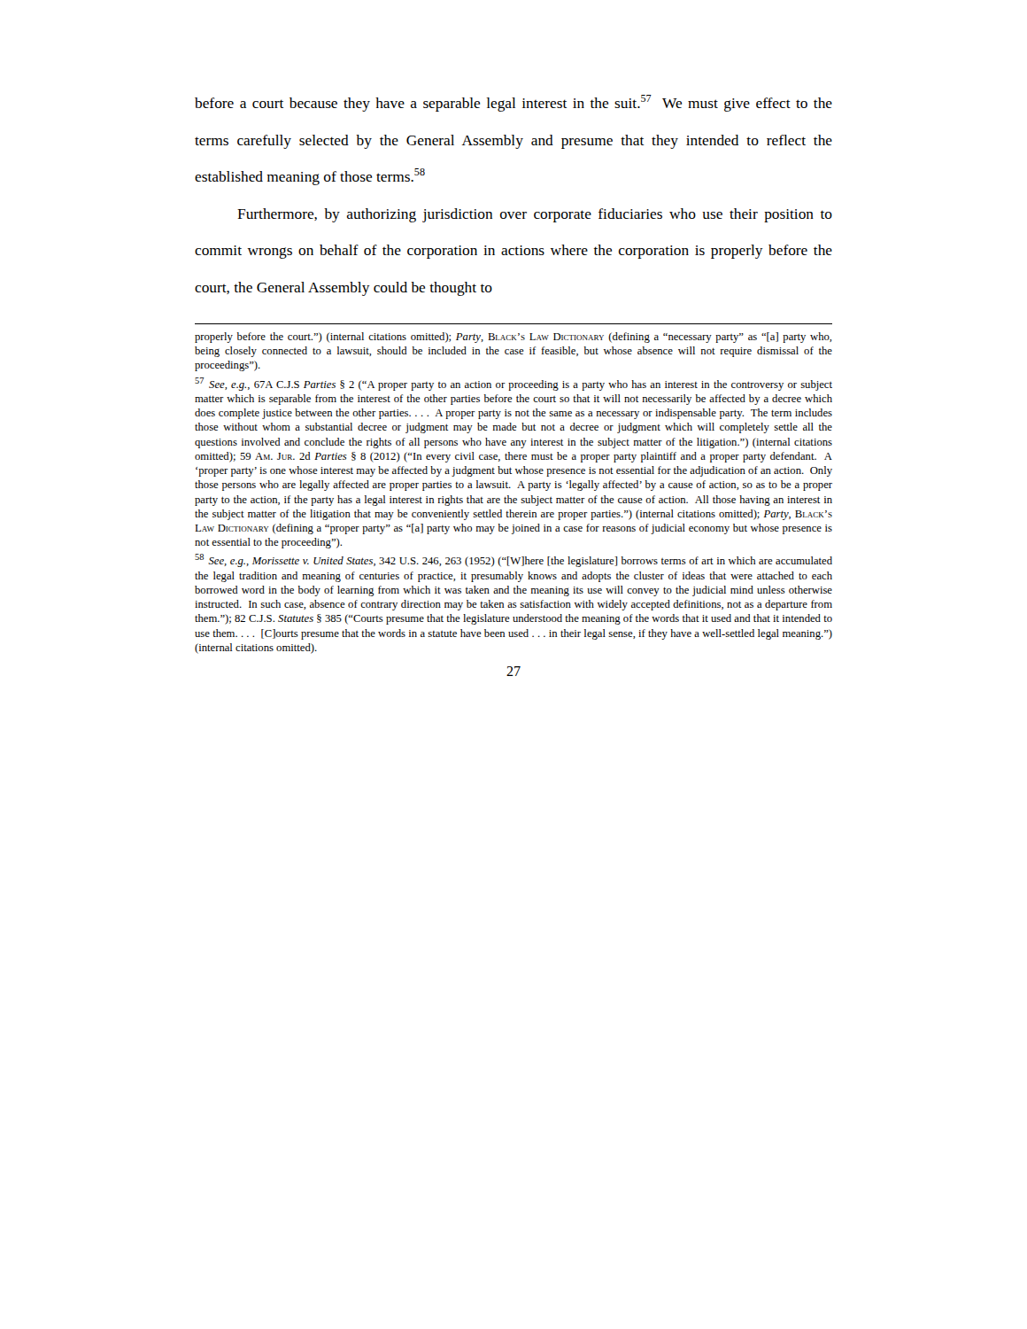before a court because they have a separable legal interest in the suit.57 We must give effect to the terms carefully selected by the General Assembly and presume that they intended to reflect the established meaning of those terms.58
Furthermore, by authorizing jurisdiction over corporate fiduciaries who use their position to commit wrongs on behalf of the corporation in actions where the corporation is properly before the court, the General Assembly could be thought to
properly before the court.”) (internal citations omitted); Party, Black’s Law Dictionary (defining a “necessary party” as “[a] party who, being closely connected to a lawsuit, should be included in the case if feasible, but whose absence will not require dismissal of the proceedings”).
57 See, e.g., 67A C.J.S Parties § 2 (“A proper party to an action or proceeding is a party who has an interest in the controversy or subject matter which is separable from the interest of the other parties before the court so that it will not necessarily be affected by a decree which does complete justice between the other parties. . . . A proper party is not the same as a necessary or indispensable party. The term includes those without whom a substantial decree or judgment may be made but not a decree or judgment which will completely settle all the questions involved and conclude the rights of all persons who have any interest in the subject matter of the litigation.”) (internal citations omitted); 59 Am. Jur. 2d Parties § 8 (2012) (“In every civil case, there must be a proper party plaintiff and a proper party defendant. A ‘proper party’ is one whose interest may be affected by a judgment but whose presence is not essential for the adjudication of an action. Only those persons who are legally affected are proper parties to a lawsuit. A party is ‘legally affected’ by a cause of action, so as to be a proper party to the action, if the party has a legal interest in rights that are the subject matter of the cause of action. All those having an interest in the subject matter of the litigation that may be conveniently settled therein are proper parties.”) (internal citations omitted); Party, Black’s Law Dictionary (defining a “proper party” as “[a] party who may be joined in a case for reasons of judicial economy but whose presence is not essential to the proceeding”).
58 See, e.g., Morissette v. United States, 342 U.S. 246, 263 (1952) (“[W]here [the legislature] borrows terms of art in which are accumulated the legal tradition and meaning of centuries of practice, it presumably knows and adopts the cluster of ideas that were attached to each borrowed word in the body of learning from which it was taken and the meaning its use will convey to the judicial mind unless otherwise instructed. In such case, absence of contrary direction may be taken as satisfaction with widely accepted definitions, not as a departure from them.”); 82 C.J.S. Statutes § 385 (“Courts presume that the legislature understood the meaning of the words that it used and that it intended to use them. . . . [C]ourts presume that the words in a statute have been used . . . in their legal sense, if they have a well-settled legal meaning.”) (internal citations omitted).
27